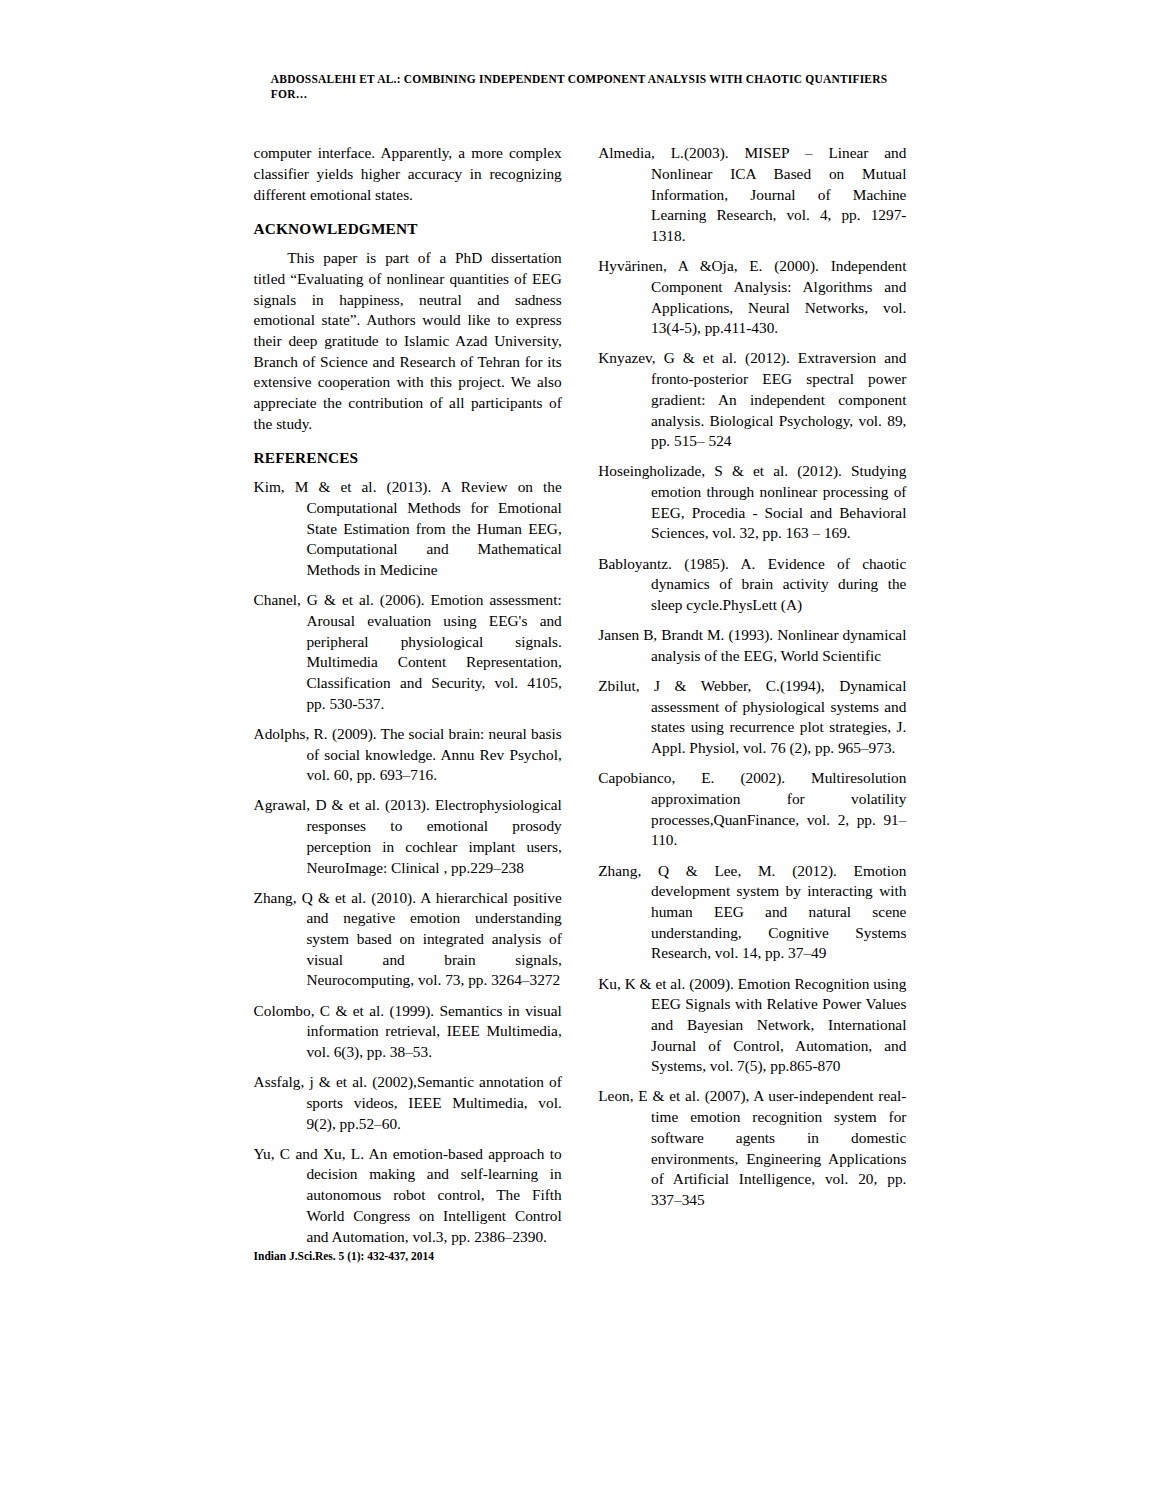Abdossalehi et al.: Combining Independent Component Analysis with Chaotic Quantifiers for…
computer interface. Apparently, a more complex classifier yields higher accuracy in recognizing different emotional states.
Acknowledgment
This paper is part of a PhD dissertation titled “Evaluating of nonlinear quantities of EEG signals in happiness, neutral and sadness emotional state”. Authors would like to express their deep gratitude to Islamic Azad University, Branch of Science and Research of Tehran for its extensive cooperation with this project. We also appreciate the contribution of all participants of the study.
References
Kim, M & et al. (2013). A Review on the Computational Methods for Emotional State Estimation from the Human EEG, Computational and Mathematical Methods in Medicine
Chanel, G & et al. (2006). Emotion assessment: Arousal evaluation using EEG's and peripheral physiological signals. Multimedia Content Representation, Classification and Security, vol. 4105, pp. 530-537.
Adolphs, R. (2009). The social brain: neural basis of social knowledge. Annu Rev Psychol, vol. 60, pp. 693–716.
Agrawal, D & et al. (2013). Electrophysiological responses to emotional prosody perception in cochlear implant users, NeuroImage: Clinical , pp.229–238
Zhang, Q & et al. (2010). A hierarchical positive and negative emotion understanding system based on integrated analysis of visual and brain signals, Neurocomputing, vol. 73, pp. 3264–3272
Colombo, C & et al. (1999). Semantics in visual information retrieval, IEEE Multimedia, vol. 6(3), pp. 38–53.
Assfalg, j & et al. (2002),Semantic annotation of sports videos, IEEE Multimedia, vol. 9(2), pp.52–60.
Yu, C and Xu, L. An emotion-based approach to decision making and self-learning in autonomous robot control, The Fifth World Congress on Intelligent Control and Automation, vol.3, pp. 2386–2390.
Almedia, L.(2003). MISEP – Linear and Nonlinear ICA Based on Mutual Information, Journal of Machine Learning Research, vol. 4, pp. 1297-1318.
Hyvärinen, A &Oja, E. (2000). Independent Component Analysis: Algorithms and Applications, Neural Networks, vol. 13(4-5), pp.411-430.
Knyazev, G & et al. (2012). Extraversion and fronto-posterior EEG spectral power gradient: An independent component analysis. Biological Psychology, vol. 89, pp. 515– 524
Hoseingholizade, S & et al. (2012). Studying emotion through nonlinear processing of EEG, Procedia - Social and Behavioral Sciences, vol. 32, pp. 163 – 169.
Babloyantz. (1985). A. Evidence of chaotic dynamics of brain activity during the sleep cycle.PhysLett (A)
Jansen B, Brandt M. (1993). Nonlinear dynamical analysis of the EEG, World Scientific
Zbilut, J & Webber, C.(1994), Dynamical assessment of physiological systems and states using recurrence plot strategies, J. Appl. Physiol, vol. 76 (2), pp. 965–973.
Capobianco, E. (2002). Multiresolution approximation for volatility processes,QuanFinance, vol. 2, pp. 91–110.
Zhang, Q & Lee, M. (2012). Emotion development system by interacting with human EEG and natural scene understanding, Cognitive Systems Research, vol. 14, pp. 37–49
Ku, K & et al. (2009). Emotion Recognition using EEG Signals with Relative Power Values and Bayesian Network, International Journal of Control, Automation, and Systems, vol. 7(5), pp.865-870
Leon, E & et al. (2007), A user-independent real-time emotion recognition system for software agents in domestic environments, Engineering Applications of Artificial Intelligence, vol. 20, pp. 337–345
Indian J.Sci.Res. 5 (1): 432-437, 2014